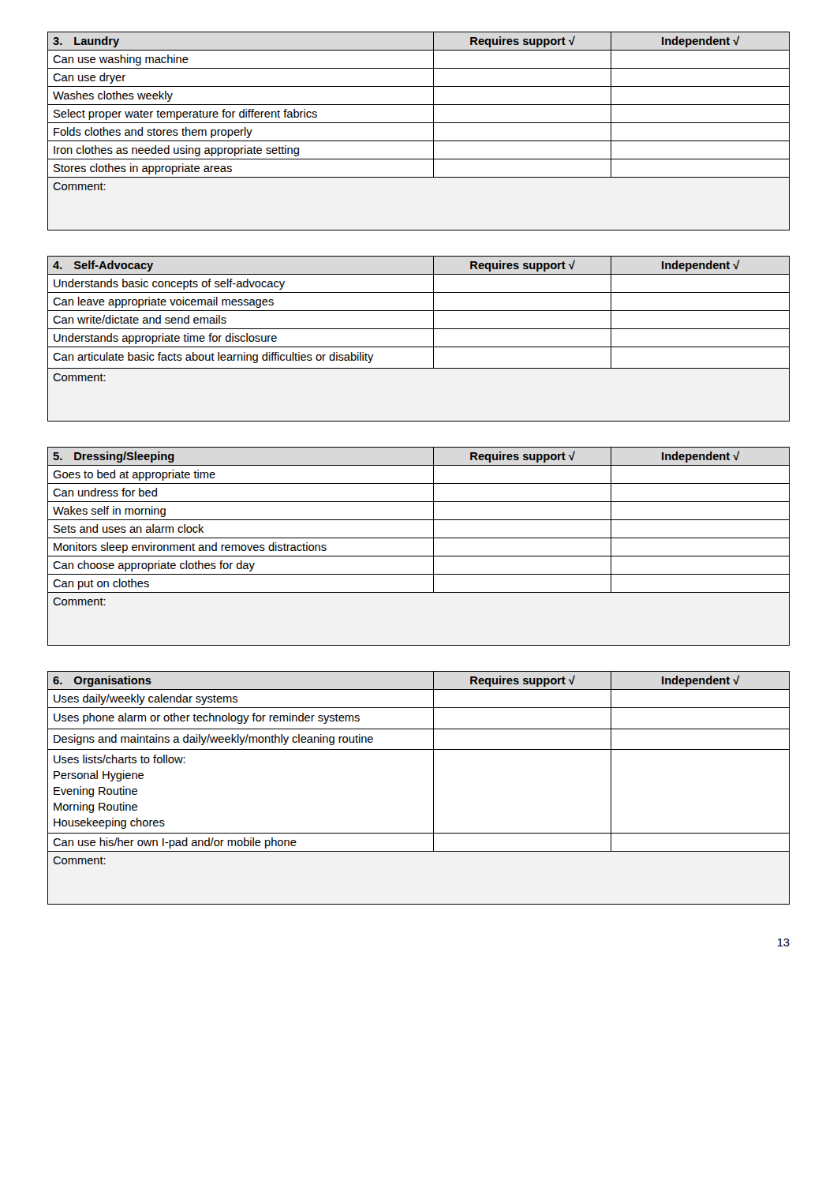| 3. Laundry | Requires support √ | Independent √ |
| --- | --- | --- |
| Can use washing machine | | |
| Can use dryer | | |
| Washes clothes weekly | | |
| Select proper water temperature for different fabrics | | |
| Folds clothes and stores them properly | | |
| Iron clothes as needed using appropriate setting | | |
| Stores clothes in appropriate areas | | |
| Comment: |
| 4. Self-Advocacy | Requires support √ | Independent √ |
| --- | --- | --- |
| Understands basic concepts of self-advocacy | | |
| Can leave appropriate voicemail messages | | |
| Can write/dictate and send emails | | |
| Understands appropriate time for disclosure | | |
| Can articulate basic facts about learning difficulties or disability | | |
| Comment: |
| 5. Dressing/Sleeping | Requires support √ | Independent √ |
| --- | --- | --- |
| Goes to bed at appropriate time | | |
| Can undress for bed | | |
| Wakes self in morning | | |
| Sets and uses an alarm clock | | |
| Monitors sleep environment and removes distractions | | |
| Can choose appropriate clothes for day | | |
| Can put on clothes | | |
| Comment: |
| 6. Organisations | Requires support √ | Independent √ |
| --- | --- | --- |
| Uses daily/weekly calendar systems | | |
| Uses phone alarm or other technology for reminder systems | | |
| Designs and maintains a daily/weekly/monthly cleaning routine | | |
| Uses lists/charts to follow: Personal Hygiene Evening Routine Morning Routine Housekeeping chores | | |
| Can use his/her own I-pad and/or mobile phone | | |
| Comment: |
13